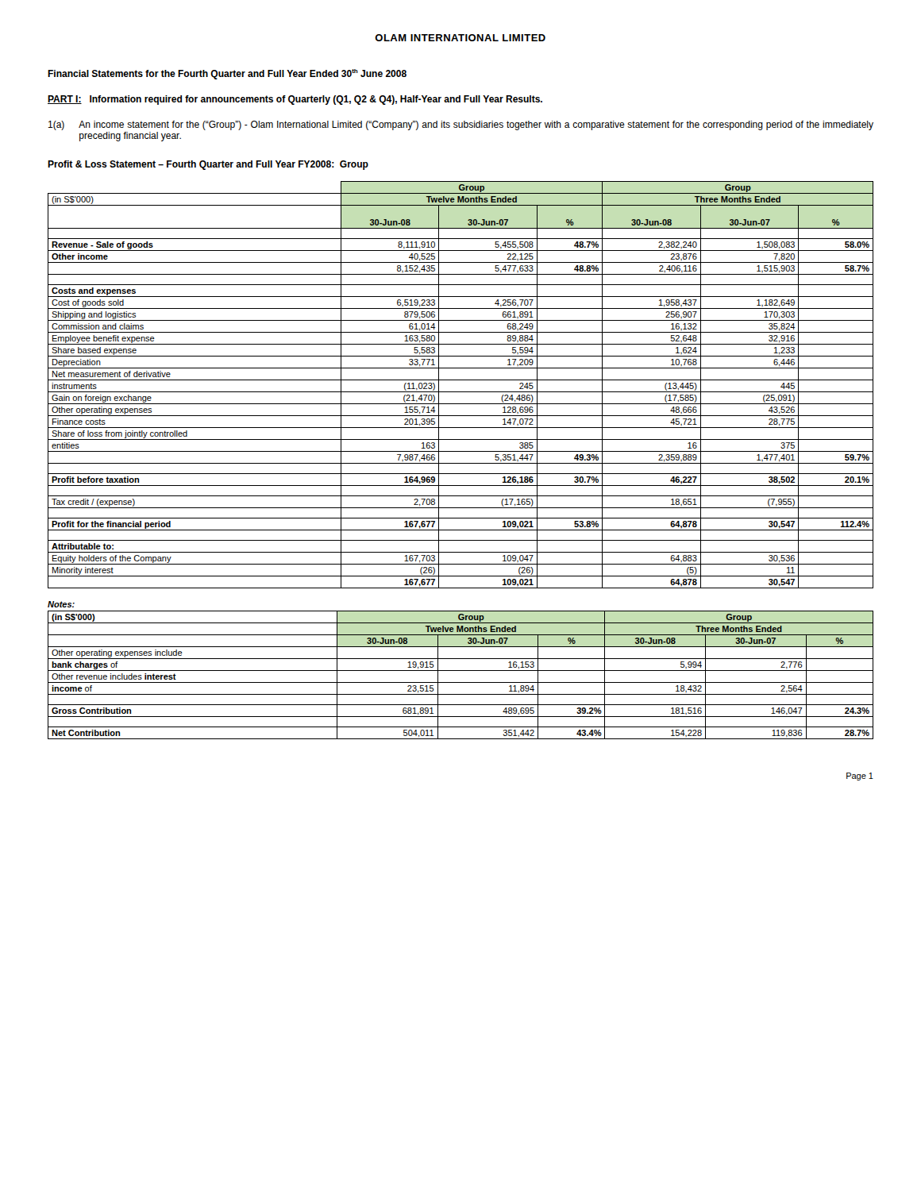OLAM INTERNATIONAL LIMITED
Financial Statements for the Fourth Quarter and Full Year Ended 30th June 2008
PART I:
Information required for announcements of Quarterly (Q1, Q2 & Q4), Half-Year and Full Year Results.
1(a)
An income statement for the (“Group”) - Olam International Limited (“Company”) and its subsidiaries together with a comparative statement for the corresponding period of the immediately preceding financial year.
Profit & Loss Statement – Fourth Quarter and Full Year FY2008: Group
| | Group | Group |
| (in S$'000) | Twelve Months Ended | Three Months Ended |
| | 30-Jun-08 | 30-Jun-07 | % | 30-Jun-08 | 30-Jun-07 | % |
| Revenue - Sale of goods | 8,111,910 | 5,455,508 | 48.7% | 2,382,240 | 1,508,083 | 58.0% |
| Other income | 40,525 | 22,125 | | 23,876 | 7,820 | |
| | 8,152,435 | 5,477,633 | 48.8% | 2,406,116 | 1,515,903 | 58.7% |
| Costs and expenses | | | | | | |
| Cost of goods sold | 6,519,233 | 4,256,707 | | 1,958,437 | 1,182,649 | |
| Shipping and logistics | 879,506 | 661,891 | | 256,907 | 170,303 | |
| Commission and claims | 61,014 | 68,249 | | 16,132 | 35,824 | |
| Employee benefit expense | 163,580 | 89,884 | | 52,648 | 32,916 | |
| Share based expense | 5,583 | 5,594 | | 1,624 | 1,233 | |
| Depreciation | 33,771 | 17,209 | | 10,768 | 6,446 | |
| Net measurement of derivative | | | | | | |
| instruments | (11,023) | 245 | | (13,445) | 445 | |
| Gain on foreign exchange | (21,470) | (24,486) | | (17,585) | (25,091) | |
| Other operating expenses | 155,714 | 128,696 | | 48,666 | 43,526 | |
| Finance costs | 201,395 | 147,072 | | 45,721 | 28,775 | |
| Share of loss from jointly controlled | | | | | | |
| entities | 163 | 385 | | 16 | 375 | |
| | 7,987,466 | 5,351,447 | 49.3% | 2,359,889 | 1,477,401 | 59.7% |
| Profit before taxation | 164,969 | 126,186 | 30.7% | 46,227 | 38,502 | 20.1% |
| Tax credit / (expense) | 2,708 | (17,165) | | 18,651 | (7,955) | |
| Profit for the financial period | 167,677 | 109,021 | 53.8% | 64,878 | 30,547 | 112.4% |
| Attributable to: | | | | | | |
| Equity holders of the Company | 167,703 | 109,047 | | 64,883 | 30,536 | |
| Minority interest | (26) | (26) | | (5) | 11 | |
| | 167,677 | 109,021 | | 64,878 | 30,547 | |
Notes:
| (in S$'000) | Group | Group |
| | Twelve Months Ended | Three Months Ended |
| | 30-Jun-08 | 30-Jun-07 | % | 30-Jun-08 | 30-Jun-07 | % |
| Other operating expenses include | | | | | | |
| bank charges of | 19,915 | 16,153 | | 5,994 | 2,776 | |
| Other revenue includes interest | | | | | | |
| income of | 23,515 | 11,894 | | 18,432 | 2,564 | |
| Gross Contribution | 681,891 | 489,695 | 39.2% | 181,516 | 146,047 | 24.3% |
| Net Contribution | 504,011 | 351,442 | 43.4% | 154,228 | 119,836 | 28.7% |
Page 1